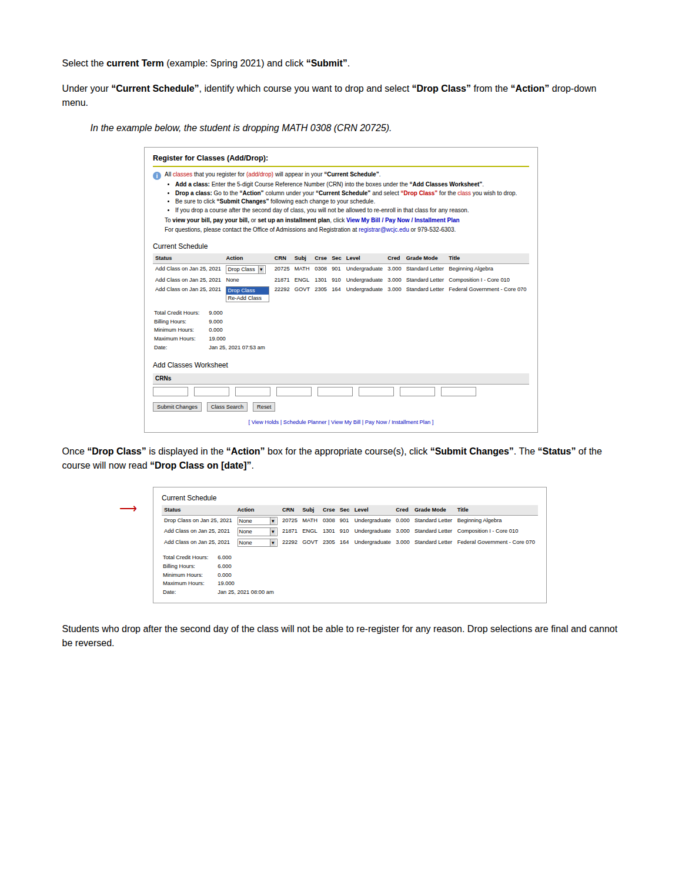Select the current Term (example: Spring 2021) and click “Submit”.
Under your “Current Schedule”, identify which course you want to drop and select “Drop Class” from the “Action” drop-down menu.
In the example below, the student is dropping MATH 0308 (CRN 20725).
Register for Classes (Add/Drop):
i
All classes that you register for (add/drop) will appear in your “Current Schedule”.
Add a class: Enter the 5-digit Course Reference Number (CRN) into the boxes under the “Add Classes Worksheet”.
Drop a class: Go to the “Action” column under your “Current Schedule” and select “Drop Class” for the class you wish to drop.
Be sure to click “Submit Changes” following each change to your schedule.
If you drop a course after the second day of class, you will not be allowed to re-enroll in that class for any reason.
To view your bill, pay your bill, or set up an installment plan, click View My Bill / Pay Now / Installment Plan
For questions, please contact the Office of Admissions and Registration at registrar@wcjc.edu or 979-532-6303.
Current Schedule
| Status | Action | CRN | Subj | Crse | Sec | Level | Cred | Grade Mode | Title |
| --- | --- | --- | --- | --- | --- | --- | --- | --- | --- |
| Add Class on Jan 25, 2021 | Drop Class ▾ | 20725 | MATH | 0308 | 901 | Undergraduate | 3.000 | Standard Letter | Beginning Algebra |
| Add Class on Jan 25, 2021 | None | 21871 | ENGL | 1301 | 910 | Undergraduate | 3.000 | Standard Letter | Composition I - Core 010 |
| Add Class on Jan 25, 2021 | Drop Class Re-Add Class | 22292 | GOVT | 2305 | 164 | Undergraduate | 3.000 | Standard Letter | Federal Government - Core 070 |
| Total Credit Hours: | 9.000 |
| Billing Hours: | 9.000 |
| Minimum Hours: | 0.000 |
| Maximum Hours: | 19.000 |
| Date: | Jan 25, 2021 07:53 am |
Add Classes Worksheet
CRNs
Submit Changes Class Search Reset
[ View Holds | Schedule Planner | View My Bill | Pay Now / Installment Plan ]
Once “Drop Class” is displayed in the “Action” box for the appropriate course(s), click “Submit Changes”. The “Status” of the course will now read “Drop Class on [date]”.
⟶
Current Schedule
| Status | Action | CRN | Subj | Crse | Sec | Level | Cred | Grade Mode | Title |
| --- | --- | --- | --- | --- | --- | --- | --- | --- | --- |
| Drop Class on Jan 25, 2021 | None ▾ | 20725 | MATH | 0308 | 901 | Undergraduate | 0.000 | Standard Letter | Beginning Algebra |
| Add Class on Jan 25, 2021 | None ▾ | 21871 | ENGL | 1301 | 910 | Undergraduate | 3.000 | Standard Letter | Composition I - Core 010 |
| Add Class on Jan 25, 2021 | None ▾ | 22292 | GOVT | 2305 | 164 | Undergraduate | 3.000 | Standard Letter | Federal Government - Core 070 |
| Total Credit Hours: | 6.000 |
| Billing Hours: | 6.000 |
| Minimum Hours: | 0.000 |
| Maximum Hours: | 19.000 |
| Date: | Jan 25, 2021 08:00 am |
Students who drop after the second day of the class will not be able to re-register for any reason. Drop selections are final and cannot be reversed.